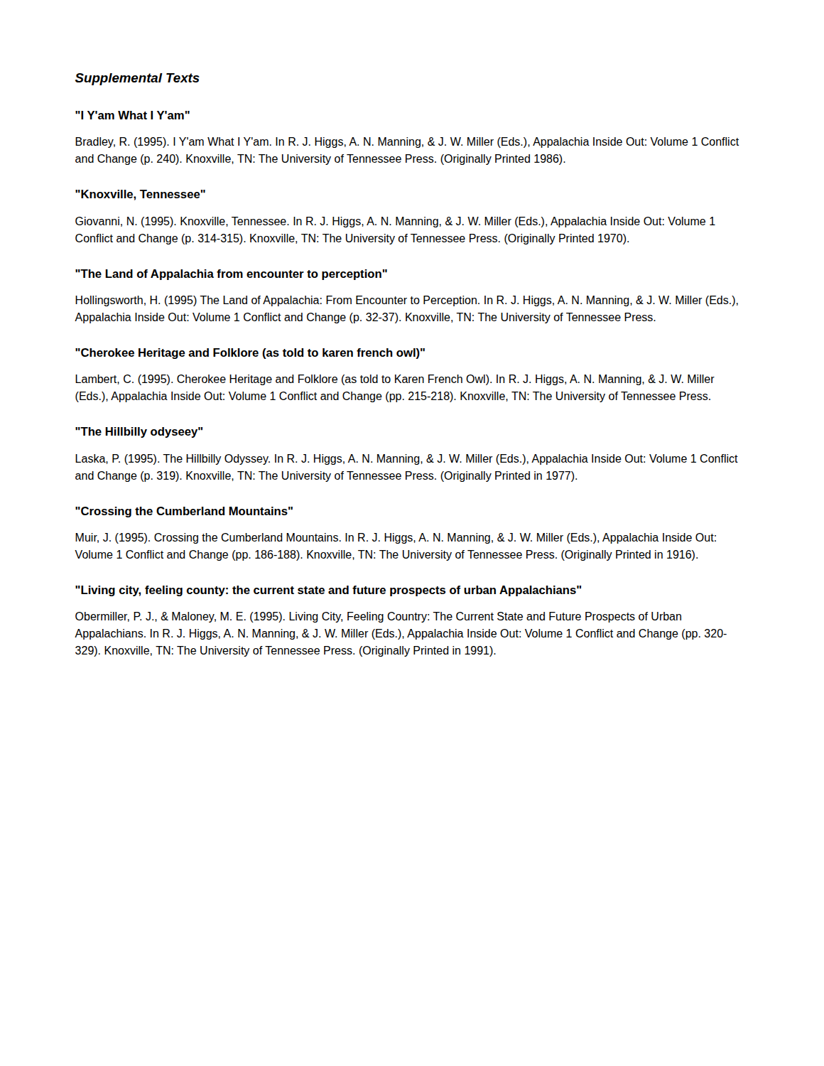Supplemental Texts
"I Y'am What I Y'am"
Bradley, R. (1995). I Y'am What I Y'am. In R. J. Higgs, A. N. Manning, & J. W. Miller (Eds.), Appalachia Inside Out: Volume 1 Conflict and Change (p. 240). Knoxville, TN: The University of Tennessee Press. (Originally Printed 1986).
"Knoxville, Tennessee"
Giovanni, N. (1995). Knoxville, Tennessee. In R. J. Higgs, A. N. Manning, & J. W. Miller (Eds.), Appalachia Inside Out: Volume 1 Conflict and Change (p. 314-315). Knoxville, TN: The University of Tennessee Press. (Originally Printed 1970).
"The Land of Appalachia from encounter to perception"
Hollingsworth, H. (1995) The Land of Appalachia: From Encounter to Perception. In R. J. Higgs, A. N. Manning, & J. W. Miller (Eds.), Appalachia Inside Out: Volume 1 Conflict and Change (p. 32-37). Knoxville, TN: The University of Tennessee Press.
"Cherokee Heritage and Folklore (as told to karen french owl)"
Lambert, C. (1995). Cherokee Heritage and Folklore (as told to Karen French Owl). In R. J. Higgs, A. N. Manning, & J. W. Miller (Eds.), Appalachia Inside Out: Volume 1 Conflict and Change (pp. 215-218). Knoxville, TN: The University of Tennessee Press.
"The Hillbilly odyseey"
Laska, P. (1995). The Hillbilly Odyssey. In R. J. Higgs, A. N. Manning, & J. W. Miller (Eds.), Appalachia Inside Out: Volume 1 Conflict and Change (p. 319). Knoxville, TN: The University of Tennessee Press. (Originally Printed in 1977).
"Crossing the Cumberland Mountains"
Muir, J. (1995). Crossing the Cumberland Mountains. In R. J. Higgs, A. N. Manning, & J. W. Miller (Eds.), Appalachia Inside Out: Volume 1 Conflict and Change (pp. 186-188). Knoxville, TN: The University of Tennessee Press. (Originally Printed in 1916).
"Living city, feeling county: the current state and future prospects of urban Appalachians"
Obermiller, P. J., & Maloney, M. E. (1995). Living City, Feeling Country: The Current State and Future Prospects of Urban Appalachians. In R. J. Higgs, A. N. Manning, & J. W. Miller (Eds.), Appalachia Inside Out: Volume 1 Conflict and Change (pp. 320-329). Knoxville, TN: The University of Tennessee Press. (Originally Printed in 1991).